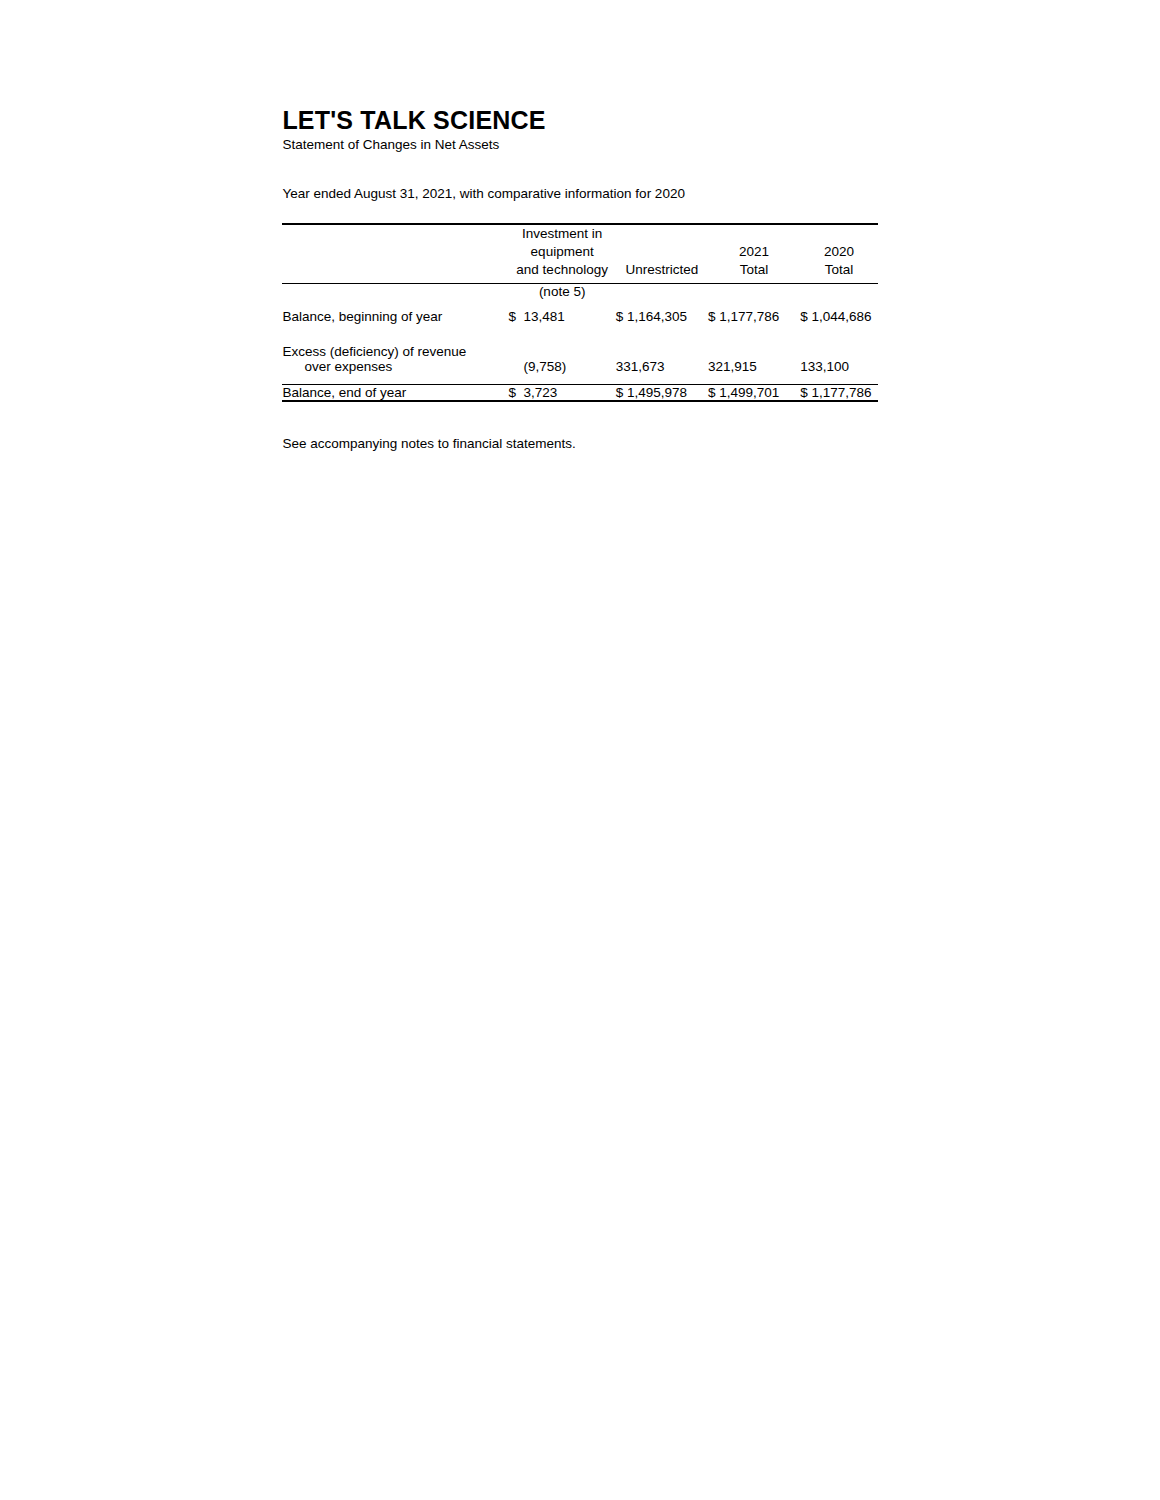LET'S TALK SCIENCE
Statement of Changes in Net Assets
Year ended August 31, 2021, with comparative information for 2020
| | Investment in equipment and technology | Unrestricted | 2021 Total | 2020 Total |
| | (note 5) | | | |
| Balance, beginning of year | $ | 13,481 | $ 1,164,305 | $ 1,177,786 | $ 1,044,686 |
| Excess (deficiency) of revenue | | | | | |
| over expenses | | (9,758) | 331,673 | 321,915 | 133,100 |
| Balance, end of year | $ | 3,723 | $ 1,495,978 | $ 1,499,701 | $ 1,177,786 |
See accompanying notes to financial statements.